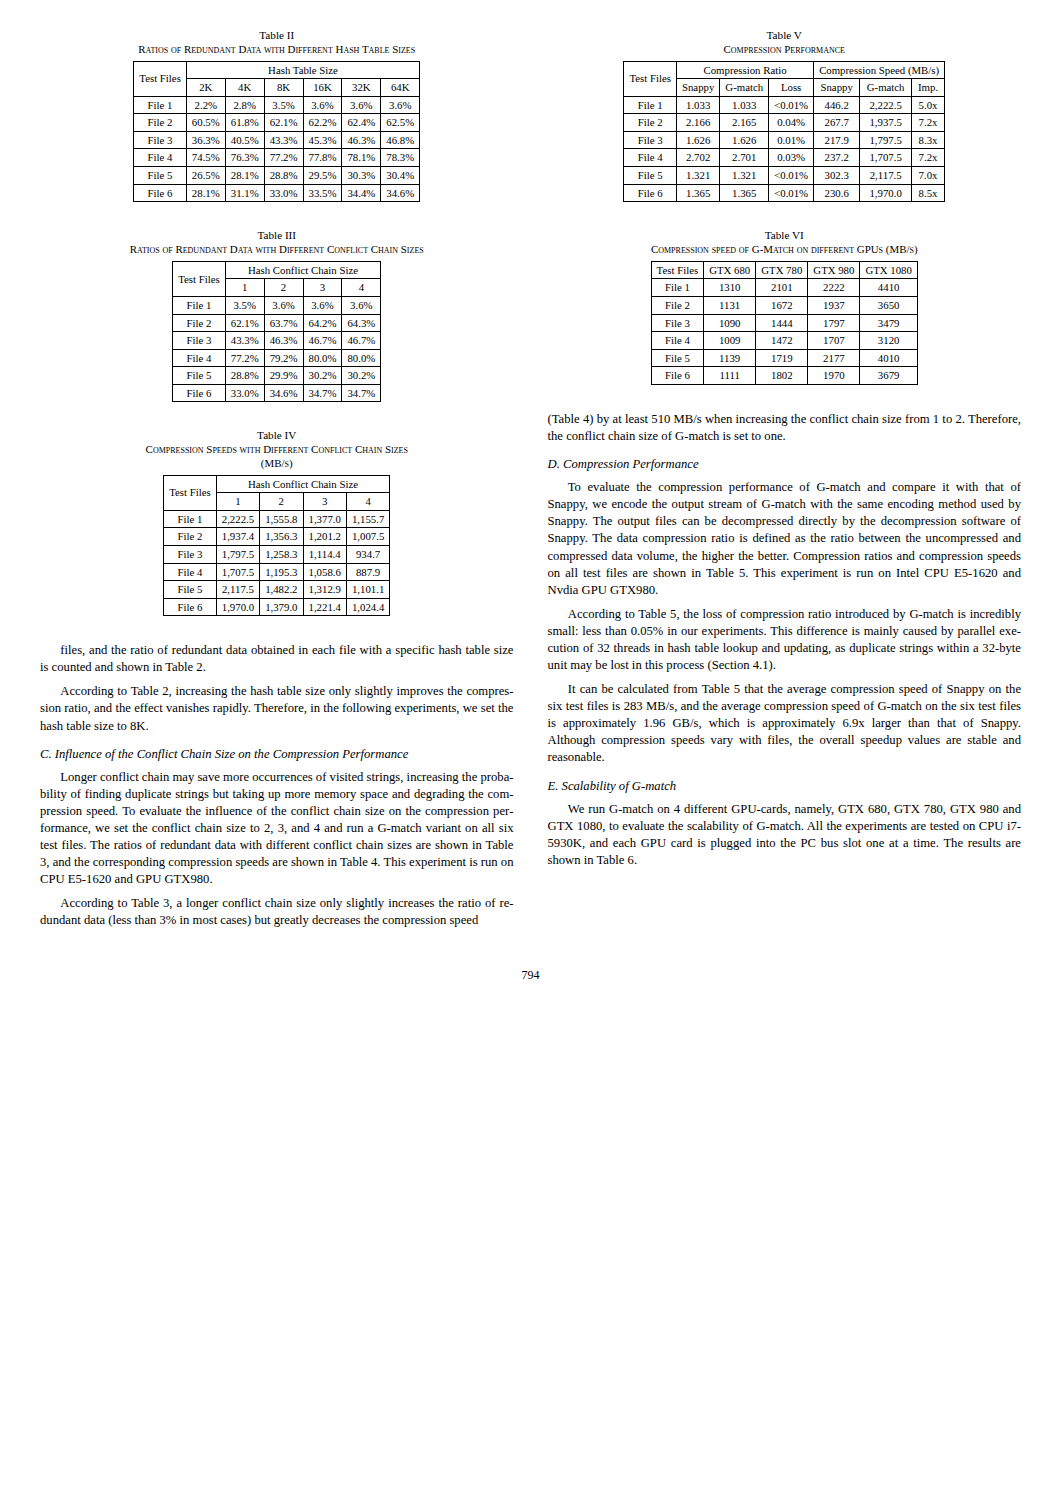Table II Ratios of Redundant Data with Different Hash Table Sizes
| Test Files | Hash Table Size |
| --- | --- |
| 2K | 4K | 8K | 16K | 32K | 64K |
| File 1 | 2.2% | 2.8% | 3.5% | 3.6% | 3.6% | 3.6% |
| File 2 | 60.5% | 61.8% | 62.1% | 62.2% | 62.4% | 62.5% |
| File 3 | 36.3% | 40.5% | 43.3% | 45.3% | 46.3% | 46.8% |
| File 4 | 74.5% | 76.3% | 77.2% | 77.8% | 78.1% | 78.3% |
| File 5 | 26.5% | 28.1% | 28.8% | 29.5% | 30.3% | 30.4% |
| File 6 | 28.1% | 31.1% | 33.0% | 33.5% | 34.4% | 34.6% |
Table III Ratios of Redundant Data with Different Conflict Chain Sizes
| Test Files | Hash Conflict Chain Size |
| --- | --- |
| 1 | 2 | 3 | 4 |
| File 1 | 3.5% | 3.6% | 3.6% | 3.6% |
| File 2 | 62.1% | 63.7% | 64.2% | 64.3% |
| File 3 | 43.3% | 46.3% | 46.7% | 46.7% |
| File 4 | 77.2% | 79.2% | 80.0% | 80.0% |
| File 5 | 28.8% | 29.9% | 30.2% | 30.2% |
| File 6 | 33.0% | 34.6% | 34.7% | 34.7% |
Table IV Compression Speeds with Different Conflict Chain Sizes
(MB/s)
| Test Files | Hash Conflict Chain Size |
| --- | --- |
| 1 | 2 | 3 | 4 |
| File 1 | 2,222.5 | 1,555.8 | 1,377.0 | 1,155.7 |
| File 2 | 1,937.4 | 1,356.3 | 1,201.2 | 1,007.5 |
| File 3 | 1,797.5 | 1,258.3 | 1,114.4 | 934.7 |
| File 4 | 1,707.5 | 1,195.3 | 1,058.6 | 887.9 |
| File 5 | 2,117.5 | 1,482.2 | 1,312.9 | 1,101.1 |
| File 6 | 1,970.0 | 1,379.0 | 1,221.4 | 1,024.4 |
files, and the ratio of redundant data obtained in each file with a specific hash table size is counted and shown in Table 2.
According to Table 2, increasing the hash table size only slightly improves the compression ratio, and the effect vanishes rapidly. Therefore, in the following experiments, we set the hash table size to 8K.
C. Influence of the Conflict Chain Size on the Compression Performance
Longer conflict chain may save more occurrences of visited strings, increasing the probability of finding duplicate strings but taking up more memory space and degrading the compression speed. To evaluate the influence of the conflict chain size on the compression performance, we set the conflict chain size to 2, 3, and 4 and run a G-match variant on all six test files. The ratios of redundant data with different conflict chain sizes are shown in Table 3, and the corresponding compression speeds are shown in Table 4. This experiment is run on CPU E5-1620 and GPU GTX980.
According to Table 3, a longer conflict chain size only slightly increases the ratio of redundant data (less than 3% in most cases) but greatly decreases the compression speed
Table V Compression Performance
| Test Files | Compression Ratio | Compression Speed (MB/s) |
| --- | --- | --- |
| Snappy | G-match | Loss | Snappy | G-match | Imp. |
| File 1 | 1.033 | 1.033 | <0.01% | 446.2 | 2,222.5 | 5.0x |
| File 2 | 2.166 | 2.165 | 0.04% | 267.7 | 1,937.5 | 7.2x |
| File 3 | 1.626 | 1.626 | 0.01% | 217.9 | 1,797.5 | 8.3x |
| File 4 | 2.702 | 2.701 | 0.03% | 237.2 | 1,707.5 | 7.2x |
| File 5 | 1.321 | 1.321 | <0.01% | 302.3 | 2,117.5 | 7.0x |
| File 6 | 1.365 | 1.365 | <0.01% | 230.6 | 1,970.0 | 8.5x |
Table VI Compression speed of G-Match on different GPUs (MB/s)
| Test Files | GTX 680 | GTX 780 | GTX 980 | GTX 1080 |
| --- | --- | --- | --- | --- |
| File 1 | 1310 | 2101 | 2222 | 4410 |
| File 2 | 1131 | 1672 | 1937 | 3650 |
| File 3 | 1090 | 1444 | 1797 | 3479 |
| File 4 | 1009 | 1472 | 1707 | 3120 |
| File 5 | 1139 | 1719 | 2177 | 4010 |
| File 6 | 1111 | 1802 | 1970 | 3679 |
(Table 4) by at least 510 MB/s when increasing the conflict chain size from 1 to 2. Therefore, the conflict chain size of G-match is set to one.
D. Compression Performance
To evaluate the compression performance of G-match and compare it with that of Snappy, we encode the output stream of G-match with the same encoding method used by Snappy. The output files can be decompressed directly by the decompression software of Snappy. The data compression ratio is defined as the ratio between the uncompressed and compressed data volume, the higher the better. Compression ratios and compression speeds on all test files are shown in Table 5. This experiment is run on Intel CPU E5-1620 and Nvdia GPU GTX980.
According to Table 5, the loss of compression ratio introduced by G-match is incredibly small: less than 0.05% in our experiments. This difference is mainly caused by parallel execution of 32 threads in hash table lookup and updating, as duplicate strings within a 32-byte unit may be lost in this process (Section 4.1).
It can be calculated from Table 5 that the average compression speed of Snappy on the six test files is 283 MB/s, and the average compression speed of G-match on the six test files is approximately 1.96 GB/s, which is approximately 6.9x larger than that of Snappy. Although compression speeds vary with files, the overall speedup values are stable and reasonable.
E. Scalability of G-match
We run G-match on 4 different GPU-cards, namely, GTX 680, GTX 780, GTX 980 and GTX 1080, to evaluate the scalability of G-match. All the experiments are tested on CPU i7-5930K, and each GPU card is plugged into the PC bus slot one at a time. The results are shown in Table 6.
794